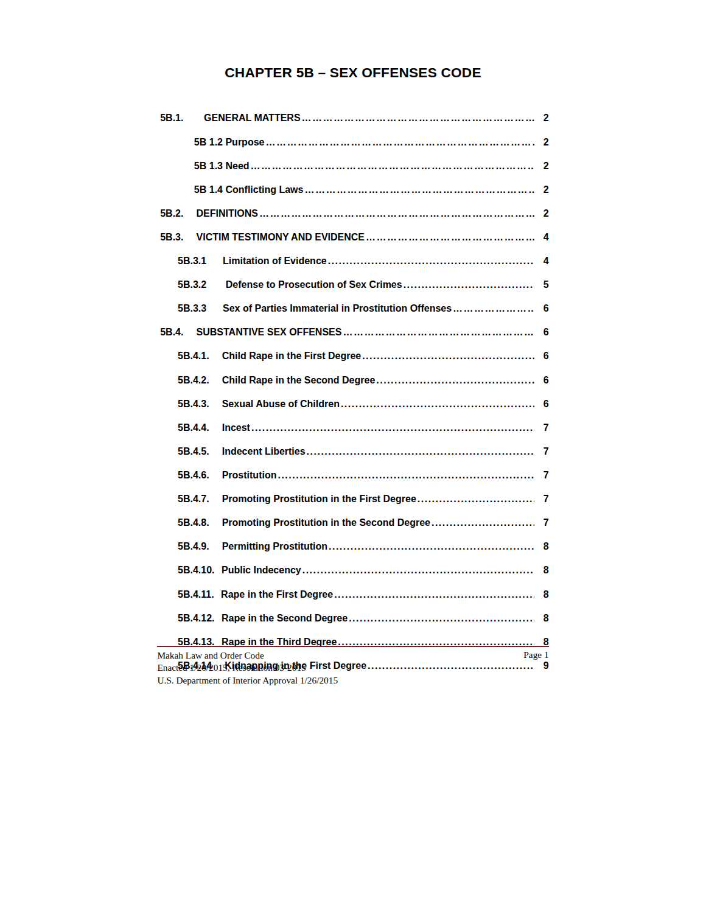CHAPTER 5B – SEX OFFENSES CODE
5B.1. GENERAL MATTERS ………………………………………………………………….. 2
5B 1.2 Purpose ………………………………………………………………………….. 2
5B 1.3 Need …………………………………………………………………………… 2
5B 1.4 Conflicting Laws ………………………………………………………………….. 2
5B.2. DEFINITIONS ………………………………………………………………………….. 2
5B.3. VICTIM TESTIMONY AND EVIDENCE …………………………………………… 4
5B.3.1 Limitation of Evidence ............................................................................... 4
5B.3.2 Defense to Prosecution of Sex Crimes ...................................................... 5
5B.3.3 Sex of Parties Immaterial in Prostitution Offenses ………………………… 6
5B.4. SUBSTANTIVE SEX OFFENSES ………………………………………………………… 6
5B.4.1. Child Rape in the First Degree .................................................................... 6
5B.4.2. Child Rape in the Second Degree ............................................................. 6
5B.4.3. Sexual Abuse of Children ........................................................................... 6
5B.4.4. Incest ................................................................................................. 7
5B.4.5. Indecent Liberties ......................................................................................... 7
5B.4.6. Prostitution .................................................................................................. 7
5B.4.7. Promoting Prostitution in the First Degree ................................................. 7
5B.4.8. Promoting Prostitution in the Second Degree ............................................ 7
5B.4.9. Permitting Prostitution ................................................................................ 8
5B.4.10. Public Indecency ......................................................................................... 8
5B.4.11. Rape in the First Degree ............................................................................ 8
5B.4.12. Rape in the Second Degree ......................................................................... 8
5B.4.13. Rape in the Third Degree ........................................................................... 8
5B.4.14 Kidnapping in the First Degree ................................................................... 9
Makah Law and Order Code
Enacted 1/20/2015, Resolution 03-2015
U.S. Department of Interior Approval 1/26/2015
Page 1